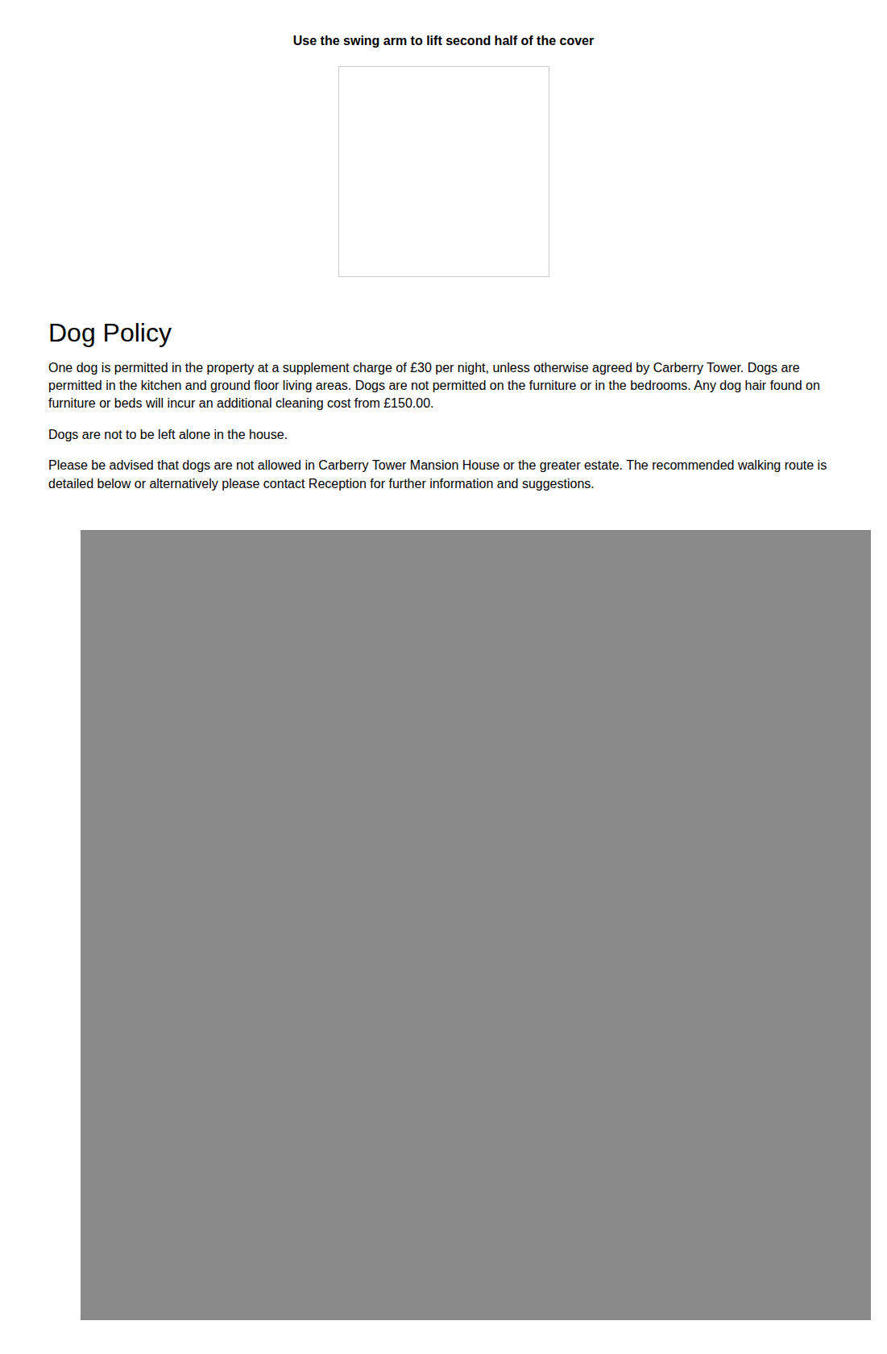Use the swing arm to lift second half of the cover
Dog Policy
One dog is permitted in the property at a supplement charge of £30 per night, unless otherwise agreed by Carberry Tower. Dogs are permitted in the kitchen and ground floor living areas. Dogs are not permitted on the furniture or in the bedrooms. Any dog hair found on furniture or beds will incur an additional cleaning cost from £150.00.
Dogs are not to be left alone in the house.
Please be advised that dogs are not allowed in Carberry Tower Mansion House or the greater estate. The recommended walking route is detailed below or alternatively please contact Reception for further information and suggestions.